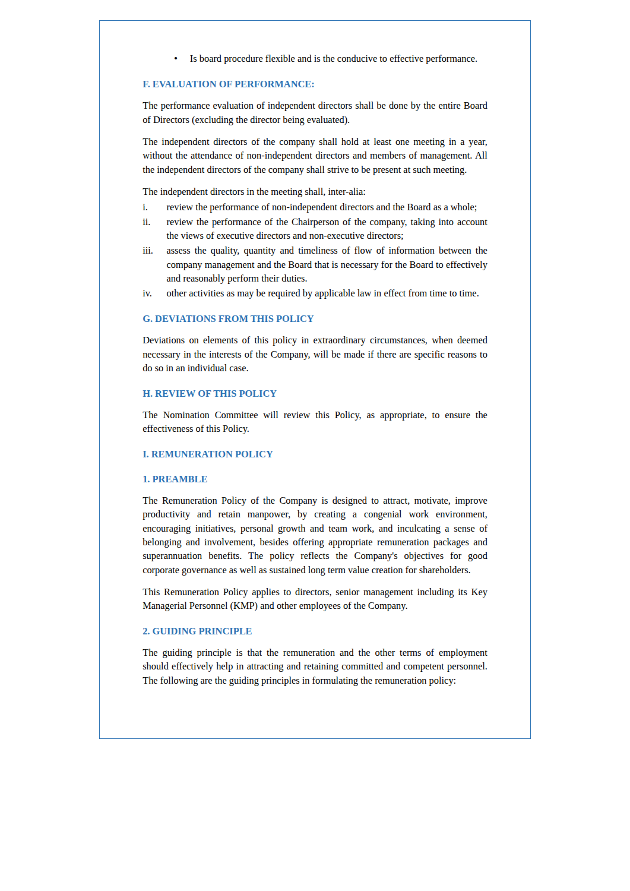Is board procedure flexible and is the conducive to effective performance.
F. EVALUATION OF PERFORMANCE:
The performance evaluation of independent directors shall be done by the entire Board of Directors (excluding the director being evaluated).
The independent directors of the company shall hold at least one meeting in a year, without the attendance of non-independent directors and members of management. All the independent directors of the company shall strive to be present at such meeting.
The independent directors in the meeting shall, inter-alia:
i. review the performance of non-independent directors and the Board as a whole;
ii. review the performance of the Chairperson of the company, taking into account the views of executive directors and non-executive directors;
iii. assess the quality, quantity and timeliness of flow of information between the company management and the Board that is necessary for the Board to effectively and reasonably perform their duties.
iv. other activities as may be required by applicable law in effect from time to time.
G. DEVIATIONS FROM THIS POLICY
Deviations on elements of this policy in extraordinary circumstances, when deemed necessary in the interests of the Company, will be made if there are specific reasons to do so in an individual case.
H. REVIEW OF THIS POLICY
The Nomination Committee will review this Policy, as appropriate, to ensure the effectiveness of this Policy.
I. REMUNERATION POLICY
1. PREAMBLE
The Remuneration Policy of the Company is designed to attract, motivate, improve productivity and retain manpower, by creating a congenial work environment, encouraging initiatives, personal growth and team work, and inculcating a sense of belonging and involvement, besides offering appropriate remuneration packages and superannuation benefits. The policy reflects the Company's objectives for good corporate governance as well as sustained long term value creation for shareholders.
This Remuneration Policy applies to directors, senior management including its Key Managerial Personnel (KMP) and other employees of the Company.
2. GUIDING PRINCIPLE
The guiding principle is that the remuneration and the other terms of employment should effectively help in attracting and retaining committed and competent personnel. The following are the guiding principles in formulating the remuneration policy: